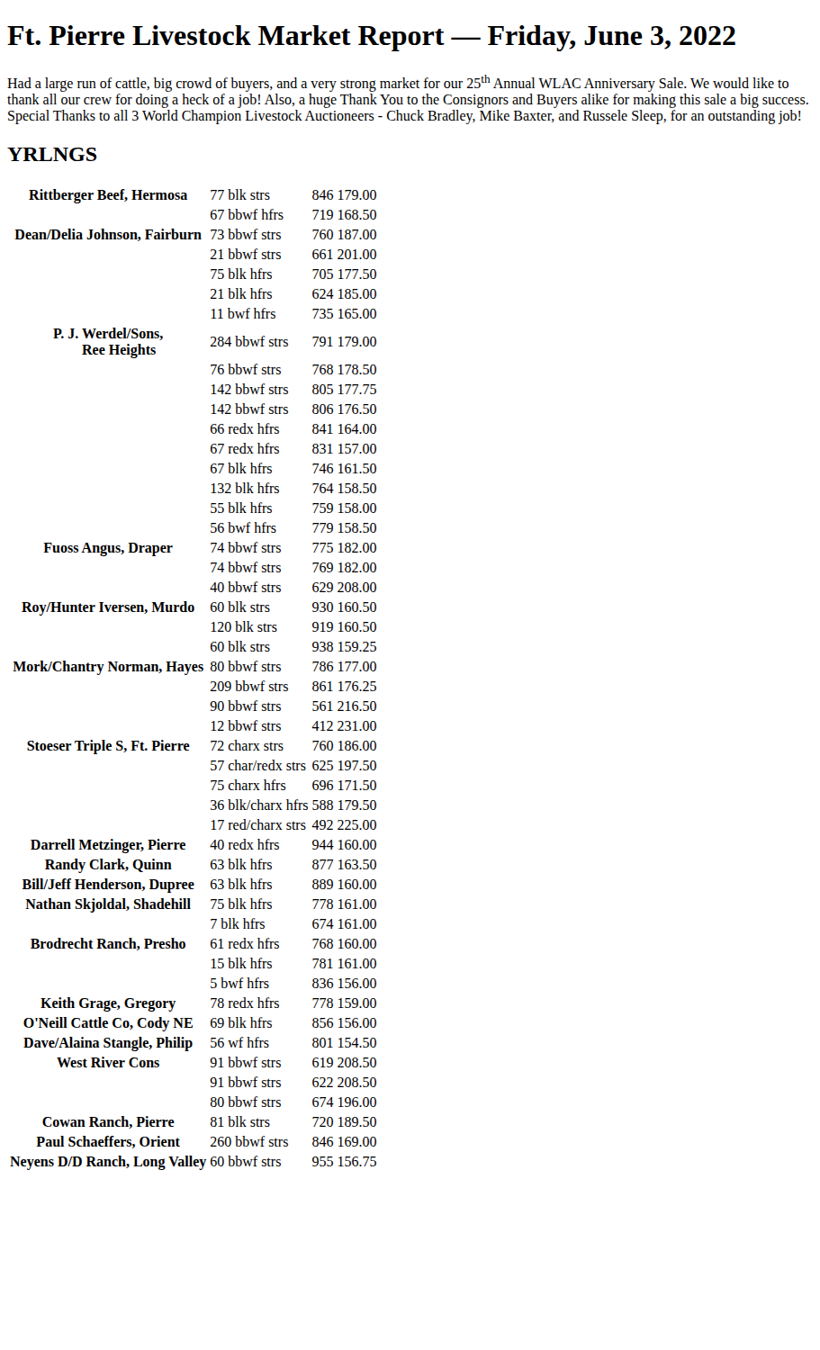Ft. Pierre Livestock Market Report — Friday, June 3, 2022
Had a large run of cattle, big crowd of buyers, and a very strong market for our 25th Annual WLAC Anniversary Sale. We would like to thank all our crew for doing a heck of a job! Also, a huge Thank You to the Consignors and Buyers alike for making this sale a big success. Special Thanks to all 3 World Champion Livestock Auctioneers - Chuck Bradley, Mike Baxter, and Russele Sleep, for an outstanding job!
YRLNGS
| Rittberger Beef, Hermosa | 77 blk strs | 846 | 179.00 |
| | 67 bbwf hfrs | 719 | 168.50 |
| Dean/Delia Johnson, Fairburn | 73 bbwf strs | 760 | 187.00 |
| | 21 bbwf strs | 661 | 201.00 |
| | 75 blk hfrs | 705 | 177.50 |
| | 21 blk hfrs | 624 | 185.00 |
| | 11 bwf hfrs | 735 | 165.00 |
| P. J. Werdel/Sons, Ree Heights | 284 bbwf strs | 791 | 179.00 |
| | 76 bbwf strs | 768 | 178.50 |
| | 142 bbwf strs | 805 | 177.75 |
| | 142 bbwf strs | 806 | 176.50 |
| | 66 redx hfrs | 841 | 164.00 |
| | 67 redx hfrs | 831 | 157.00 |
| | 67 blk hfrs | 746 | 161.50 |
| | 132 blk hfrs | 764 | 158.50 |
| | 55 blk hfrs | 759 | 158.00 |
| | 56 bwf hfrs | 779 | 158.50 |
| Fuoss Angus, Draper | 74 bbwf strs | 775 | 182.00 |
| | 74 bbwf strs | 769 | 182.00 |
| | 40 bbwf strs | 629 | 208.00 |
| Roy/Hunter Iversen, Murdo | 60 blk strs | 930 | 160.50 |
| | 120 blk strs | 919 | 160.50 |
| | 60 blk strs | 938 | 159.25 |
| Mork/Chantry Norman, Hayes | 80 bbwf strs | 786 | 177.00 |
| | 209 bbwf strs | 861 | 176.25 |
| | 90 bbwf strs | 561 | 216.50 |
| | 12 bbwf strs | 412 | 231.00 |
| Stoeser Triple S, Ft. Pierre | 72 charx strs | 760 | 186.00 |
| | 57 char/redx strs | 625 | 197.50 |
| | 75 charx hfrs | 696 | 171.50 |
| | 36 blk/charx hfrs | 588 | 179.50 |
| | 17 red/charx strs | 492 | 225.00 |
| Darrell Metzinger, Pierre | 40 redx hfrs | 944 | 160.00 |
| Randy Clark, Quinn | 63 blk hfrs | 877 | 163.50 |
| Bill/Jeff Henderson, Dupree | 63 blk hfrs | 889 | 160.00 |
| Nathan Skjoldal, Shadehill | 75 blk hfrs | 778 | 161.00 |
| | 7 blk hfrs | 674 | 161.00 |
| Brodrecht Ranch, Presho | 61 redx hfrs | 768 | 160.00 |
| | 15 blk hfrs | 781 | 161.00 |
| | 5 bwf hfrs | 836 | 156.00 |
| Keith Grage, Gregory | 78 redx hfrs | 778 | 159.00 |
| O'Neill Cattle Co, Cody NE | 69 blk hfrs | 856 | 156.00 |
| Dave/Alaina Stangle, Philip | 56 wf hfrs | 801 | 154.50 |
| West River Cons | 91 bbwf strs | 619 | 208.50 |
| | 91 bbwf strs | 622 | 208.50 |
| | 80 bbwf strs | 674 | 196.00 |
| Cowan Ranch, Pierre | 81 blk strs | 720 | 189.50 |
| Paul Schaeffers, Orient | 260 bbwf strs | 846 | 169.00 |
| Neyens D/D Ranch, Long Valley | 60 bbwf strs | 955 | 156.75 |